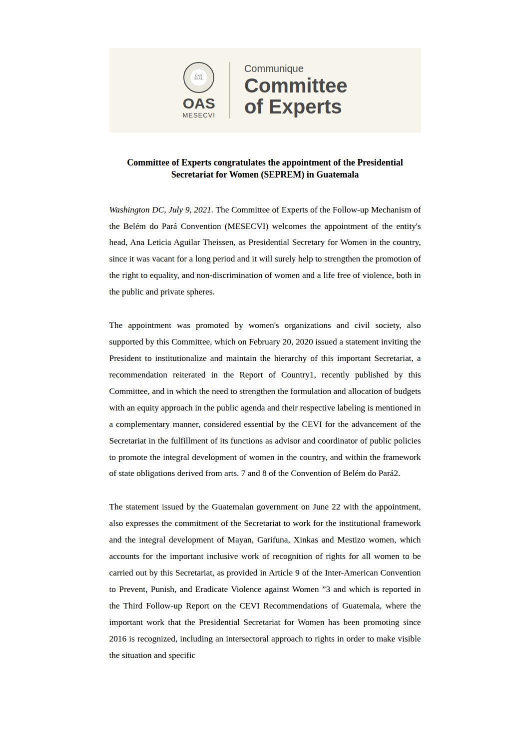OAS
SEAL
OAS
MESECVI
Communique
Committee
of Experts
Committee of Experts congratulates the appointment of the Presidential Secretariat for Women (SEPREM) in Guatemala
Washington DC, July 9, 2021. The Committee of Experts of the Follow-up Mechanism of the Belém do Pará Convention (MESECVI) welcomes the appointment of the entity's head, Ana Leticia Aguilar Theissen, as Presidential Secretary for Women in the country, since it was vacant for a long period and it will surely help to strengthen the promotion of the right to equality, and non-discrimination of women and a life free of violence, both in the public and private spheres.
The appointment was promoted by women's organizations and civil society, also supported by this Committee, which on February 20, 2020 issued a statement inviting the President to institutionalize and maintain the hierarchy of this important Secretariat, a recommendation reiterated in the Report of Country1, recently published by this Committee, and in which the need to strengthen the formulation and allocation of budgets with an equity approach in the public agenda and their respective labeling is mentioned in a complementary manner, considered essential by the CEVI for the advancement of the Secretariat in the fulfillment of its functions as advisor and coordinator of public policies to promote the integral development of women in the country, and within the framework of state obligations derived from arts. 7 and 8 of the Convention of Belém do Pará2.
The statement issued by the Guatemalan government on June 22 with the appointment, also expresses the commitment of the Secretariat to work for the institutional framework and the integral development of Mayan, Garifuna, Xinkas and Mestizo women, which accounts for the important inclusive work of recognition of rights for all women to be carried out by this Secretariat, as provided in Article 9 of the Inter-American Convention to Prevent, Punish, and Eradicate Violence against Women ”3 and which is reported in the Third Follow-up Report on the CEVI Recommendations of Guatemala, where the important work that the Presidential Secretariat for Women has been promoting since 2016 is recognized, including an intersectoral approach to rights in order to make visible the situation and specific